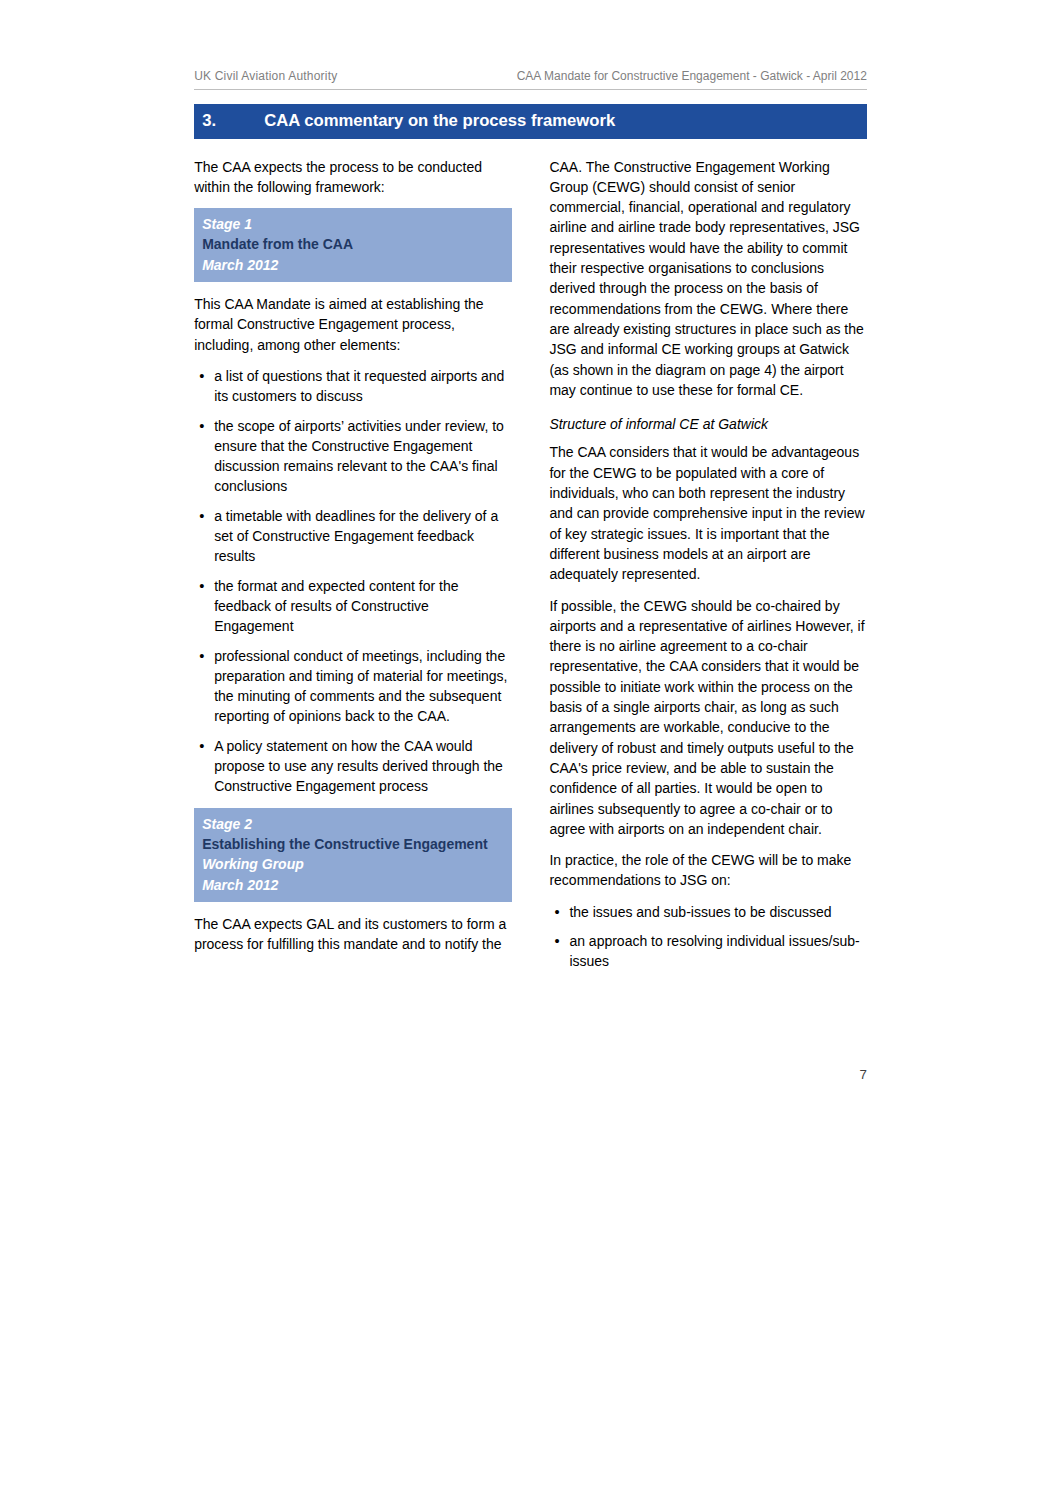UK Civil Aviation Authority
CAA Mandate for Constructive Engagement - Gatwick - April 2012
3. CAA commentary on the process framework
The CAA expects the process to be conducted within the following framework:
Stage 1
Mandate from the CAA
March 2012
This CAA Mandate is aimed at establishing the formal Constructive Engagement process, including, among other elements:
a list of questions that it requested airports and its customers to discuss
the scope of airports’ activities under review, to ensure that the Constructive Engagement discussion remains relevant to the CAA's final conclusions
a timetable with deadlines for the delivery of a set of Constructive Engagement feedback results
the format and expected content for the feedback of results of Constructive Engagement
professional conduct of meetings, including the preparation and timing of material for meetings, the minuting of comments and the subsequent reporting of opinions back to the CAA.
A policy statement on how the CAA would propose to use any results derived through the Constructive Engagement process
Stage 2
Establishing the Constructive Engagement
Working Group
March 2012
The CAA expects GAL and its customers to form a process for fulfilling this mandate and to notify the CAA. The Constructive Engagement Working Group (CEWG) should consist of senior commercial, financial, operational and regulatory airline and airline trade body representatives, JSG representatives would have the ability to commit their respective organisations to conclusions derived through the process on the basis of recommendations from the CEWG. Where there are already existing structures in place such as the JSG and informal CE working groups at Gatwick (as shown in the diagram on page 4) the airport may continue to use these for formal CE.
Structure of informal CE at Gatwick
The CAA considers that it would be advantageous for the CEWG to be populated with a core of individuals, who can both represent the industry and can provide comprehensive input in the review of key strategic issues. It is important that the different business models at an airport are adequately represented.
If possible, the CEWG should be co-chaired by airports and a representative of airlines However, if there is no airline agreement to a co-chair representative, the CAA considers that it would be possible to initiate work within the process on the basis of a single airports chair, as long as such arrangements are workable, conducive to the delivery of robust and timely outputs useful to the CAA's price review, and be able to sustain the confidence of all parties. It would be open to airlines subsequently to agree a co-chair or to agree with airports on an independent chair.
In practice, the role of the CEWG will be to make recommendations to JSG on:
the issues and sub-issues to be discussed
an approach to resolving individual issues/sub-issues
7